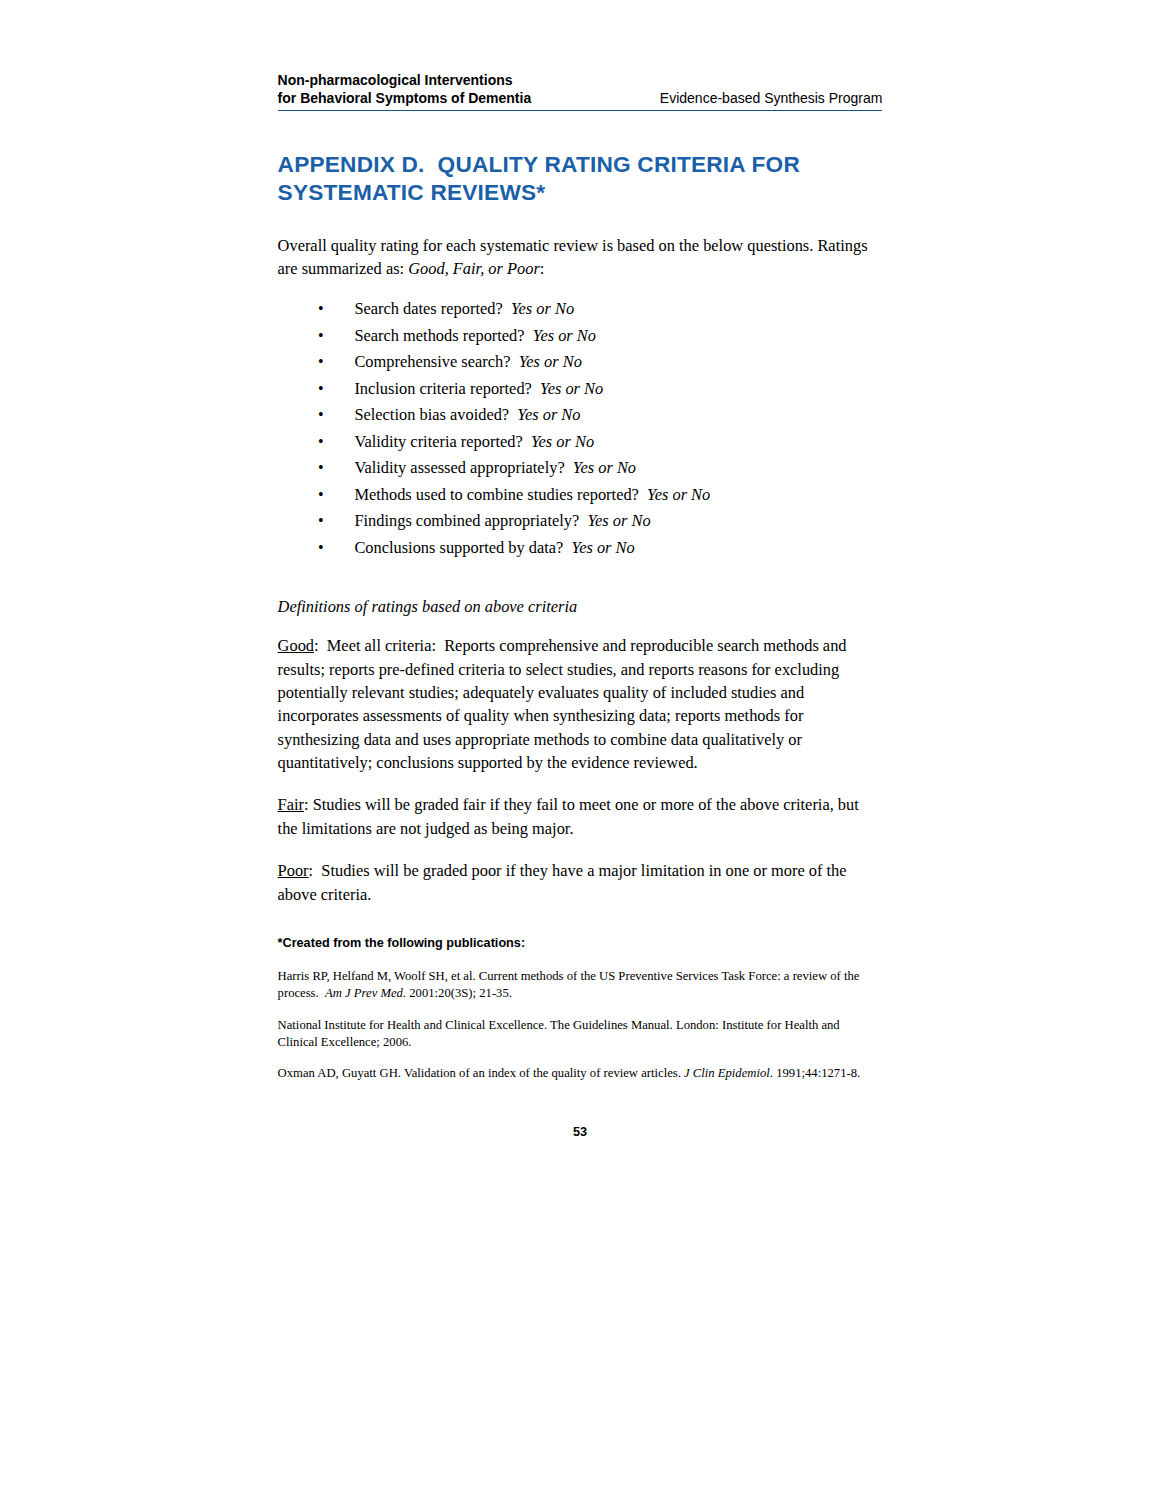Non-pharmacological Interventions
for Behavioral Symptoms of Dementia
Evidence-based Synthesis Program
APPENDIX D. QUALITY RATING CRITERIA FOR
SYSTEMATIC REVIEWS*
Overall quality rating for each systematic review is based on the below questions. Ratings are summarized as: Good, Fair, or Poor:
Search dates reported? Yes or No
Search methods reported? Yes or No
Comprehensive search? Yes or No
Inclusion criteria reported? Yes or No
Selection bias avoided? Yes or No
Validity criteria reported? Yes or No
Validity assessed appropriately? Yes or No
Methods used to combine studies reported? Yes or No
Findings combined appropriately? Yes or No
Conclusions supported by data? Yes or No
Definitions of ratings based on above criteria
Good: Meet all criteria: Reports comprehensive and reproducible search methods and results; reports pre-defined criteria to select studies, and reports reasons for excluding potentially relevant studies; adequately evaluates quality of included studies and incorporates assessments of quality when synthesizing data; reports methods for synthesizing data and uses appropriate methods to combine data qualitatively or quantitatively; conclusions supported by the evidence reviewed.
Fair: Studies will be graded fair if they fail to meet one or more of the above criteria, but the limitations are not judged as being major.
Poor: Studies will be graded poor if they have a major limitation in one or more of the above criteria.
*Created from the following publications:
Harris RP, Helfand M, Woolf SH, et al. Current methods of the US Preventive Services Task Force: a review of the process. Am J Prev Med. 2001:20(3S); 21-35.
National Institute for Health and Clinical Excellence. The Guidelines Manual. London: Institute for Health and Clinical Excellence; 2006.
Oxman AD, Guyatt GH. Validation of an index of the quality of review articles. J Clin Epidemiol. 1991;44:1271-8.
53